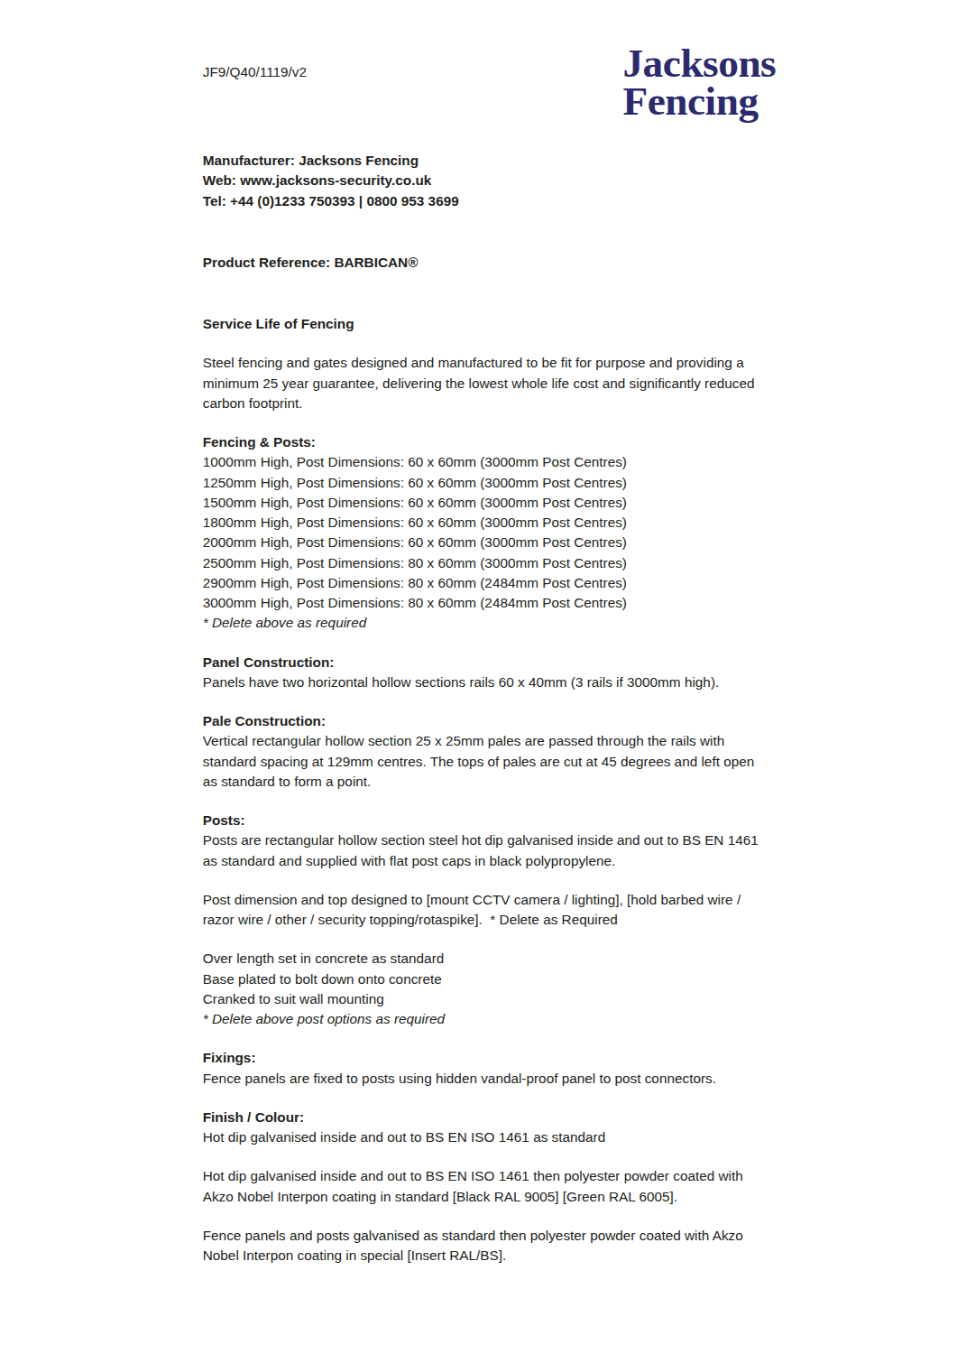Jacksons Fencing
JF9/Q40/1119/v2
Manufacturer: Jacksons Fencing
Web: www.jacksons-security.co.uk
Tel: +44 (0)1233 750393 | 0800 953 3699
Product Reference: BARBICAN®
Service Life of Fencing
Steel fencing and gates designed and manufactured to be fit for purpose and providing a minimum 25 year guarantee, delivering the lowest whole life cost and significantly reduced carbon footprint.
Fencing & Posts:
1000mm High, Post Dimensions: 60 x 60mm (3000mm Post Centres)
1250mm High, Post Dimensions: 60 x 60mm (3000mm Post Centres)
1500mm High, Post Dimensions: 60 x 60mm (3000mm Post Centres)
1800mm High, Post Dimensions: 60 x 60mm (3000mm Post Centres)
2000mm High, Post Dimensions: 60 x 60mm (3000mm Post Centres)
2500mm High, Post Dimensions: 80 x 60mm (3000mm Post Centres)
2900mm High, Post Dimensions: 80 x 60mm (2484mm Post Centres)
3000mm High, Post Dimensions: 80 x 60mm (2484mm Post Centres)
* Delete above as required
Panel Construction:
Panels have two horizontal hollow sections rails 60 x 40mm (3 rails if 3000mm high).
Pale Construction:
Vertical rectangular hollow section 25 x 25mm pales are passed through the rails with standard spacing at 129mm centres. The tops of pales are cut at 45 degrees and left open as standard to form a point.
Posts:
Posts are rectangular hollow section steel hot dip galvanised inside and out to BS EN 1461 as standard and supplied with flat post caps in black polypropylene.
Post dimension and top designed to [mount CCTV camera / lighting], [hold barbed wire / razor wire / other / security topping/rotaspike]. * Delete as Required
Over length set in concrete as standard
Base plated to bolt down onto concrete
Cranked to suit wall mounting
* Delete above post options as required
Fixings:
Fence panels are fixed to posts using hidden vandal-proof panel to post connectors.
Finish / Colour:
Hot dip galvanised inside and out to BS EN ISO 1461 as standard
Hot dip galvanised inside and out to BS EN ISO 1461 then polyester powder coated with Akzo Nobel Interpon coating in standard [Black RAL 9005] [Green RAL 6005].
Fence panels and posts galvanised as standard then polyester powder coated with Akzo Nobel Interpon coating in special [Insert RAL/BS].